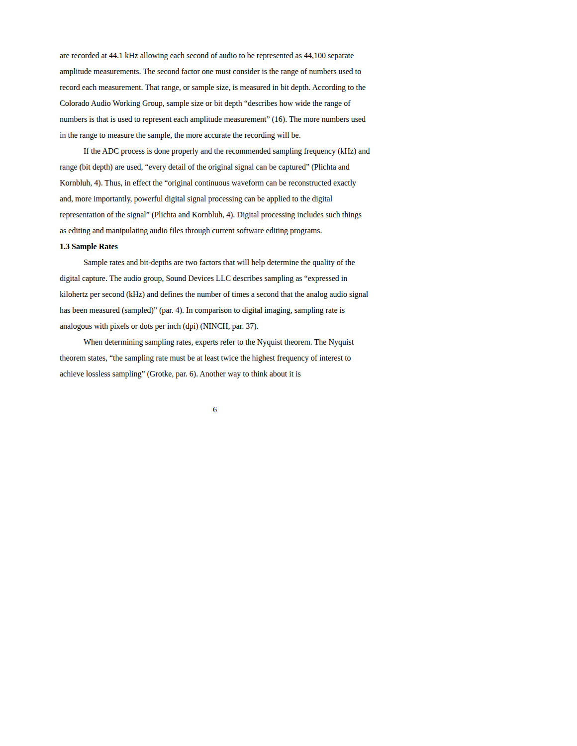are recorded at 44.1 kHz allowing each second of audio to be represented as 44,100 separate amplitude measurements. The second factor one must consider is the range of numbers used to record each measurement. That range, or sample size, is measured in bit depth. According to the Colorado Audio Working Group, sample size or bit depth “describes how wide the range of numbers is that is used to represent each amplitude measurement” (16). The more numbers used in the range to measure the sample, the more accurate the recording will be.
If the ADC process is done properly and the recommended sampling frequency (kHz) and range (bit depth) are used, “every detail of the original signal can be captured” (Plichta and Kornbluh, 4). Thus, in effect the “original continuous waveform can be reconstructed exactly and, more importantly, powerful digital signal processing can be applied to the digital representation of the signal” (Plichta and Kornbluh, 4). Digital processing includes such things as editing and manipulating audio files through current software editing programs.
1.3 Sample Rates
Sample rates and bit-depths are two factors that will help determine the quality of the digital capture. The audio group, Sound Devices LLC describes sampling as “expressed in kilohertz per second (kHz) and defines the number of times a second that the analog audio signal has been measured (sampled)” (par. 4). In comparison to digital imaging, sampling rate is analogous with pixels or dots per inch (dpi) (NINCH, par. 37).
When determining sampling rates, experts refer to the Nyquist theorem. The Nyquist theorem states, “the sampling rate must be at least twice the highest frequency of interest to achieve lossless sampling” (Grotke, par. 6). Another way to think about it is
6